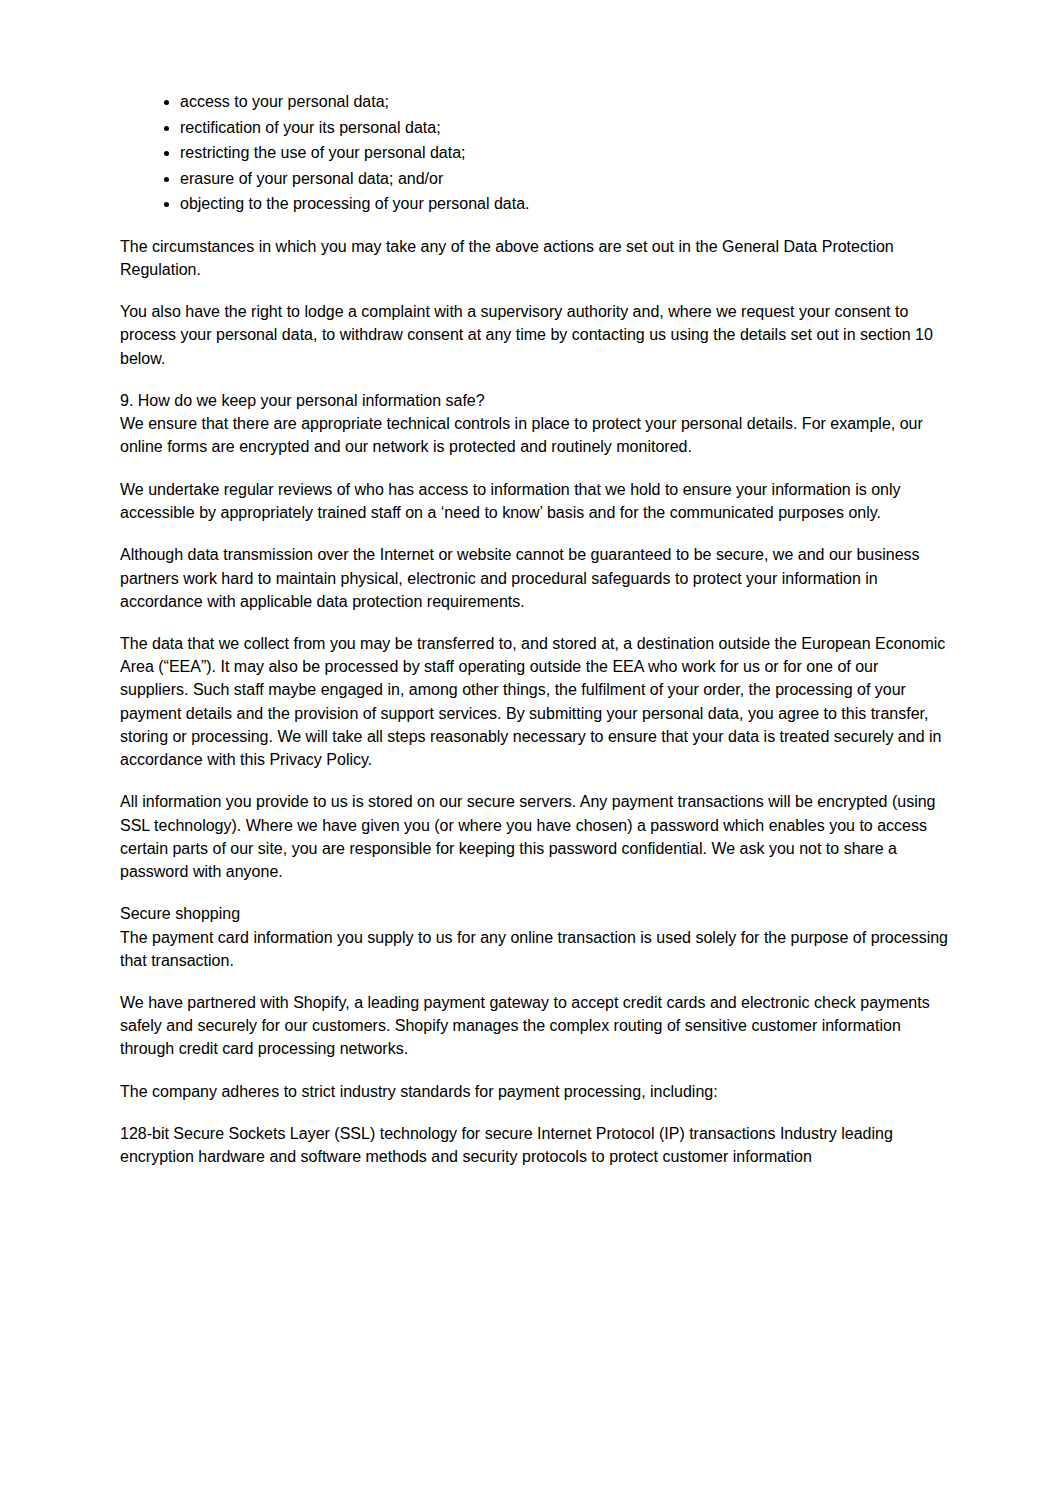access to your personal data;
rectification of your its personal data;
restricting the use of your personal data;
erasure of your personal data; and/or
objecting to the processing of your personal data.
The circumstances in which you may take any of the above actions are set out in the General Data Protection Regulation.
You also have the right to lodge a complaint with a supervisory authority and, where we request your consent to process your personal data, to withdraw consent at any time by contacting us using the details set out in section 10 below.
9. How do we keep your personal information safe?
We ensure that there are appropriate technical controls in place to protect your personal details. For example, our online forms are encrypted and our network is protected and routinely monitored.
We undertake regular reviews of who has access to information that we hold to ensure your information is only accessible by appropriately trained staff on a ‘need to know’ basis and for the communicated purposes only.
Although data transmission over the Internet or website cannot be guaranteed to be secure, we and our business partners work hard to maintain physical, electronic and procedural safeguards to protect your information in accordance with applicable data protection requirements.
The data that we collect from you may be transferred to, and stored at, a destination outside the European Economic Area (“EEA”). It may also be processed by staff operating outside the EEA who work for us or for one of our suppliers. Such staff maybe engaged in, among other things, the fulfilment of your order, the processing of your payment details and the provision of support services. By submitting your personal data, you agree to this transfer, storing or processing. We will take all steps reasonably necessary to ensure that your data is treated securely and in accordance with this Privacy Policy.
All information you provide to us is stored on our secure servers. Any payment transactions will be encrypted (using SSL technology). Where we have given you (or where you have chosen) a password which enables you to access certain parts of our site, you are responsible for keeping this password confidential. We ask you not to share a password with anyone.
Secure shopping
The payment card information you supply to us for any online transaction is used solely for the purpose of processing that transaction.
We have partnered with Shopify, a leading payment gateway to accept credit cards and electronic check payments safely and securely for our customers. Shopify manages the complex routing of sensitive customer information through credit card processing networks.
The company adheres to strict industry standards for payment processing, including:
128-bit Secure Sockets Layer (SSL) technology for secure Internet Protocol (IP) transactions Industry leading encryption hardware and software methods and security protocols to protect customer information